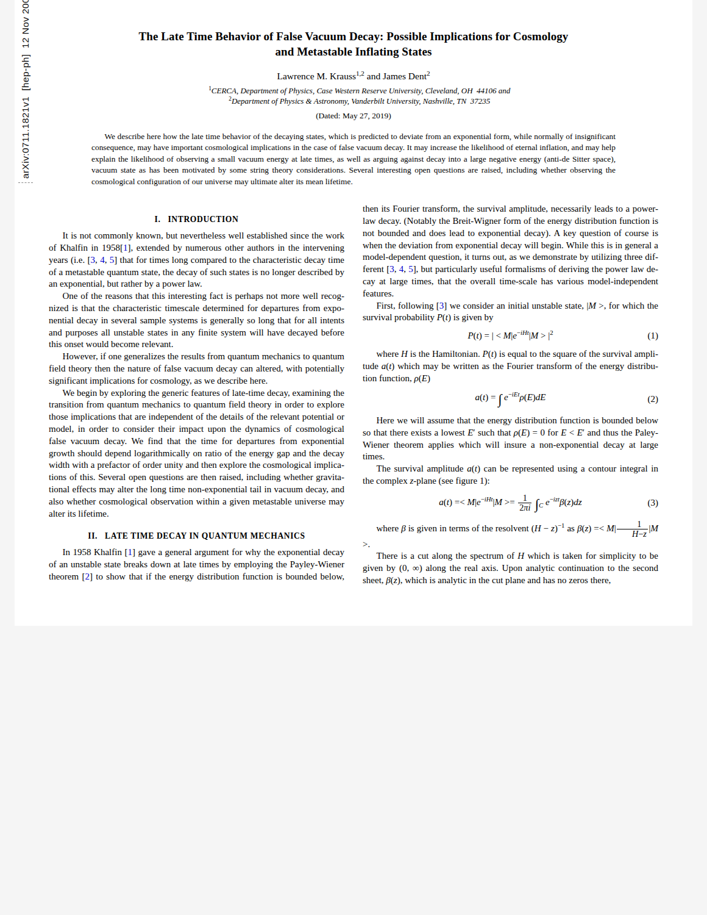arXiv:0711.1821v1 [hep-ph] 12 Nov 2007
The Late Time Behavior of False Vacuum Decay: Possible Implications for Cosmology
and Metastable Inflating States
Lawrence M. Krauss1,2 and James Dent2
1CERCA, Department of Physics, Case Western Reserve University, Cleveland, OH 44106 and
2Department of Physics & Astronomy, Vanderbilt University, Nashville, TN 37235
(Dated: May 27, 2019)
We describe here how the late time behavior of the decaying states, which is predicted to deviate from an exponential form, while normally of insignificant consequence, may have important cosmological implications in the case of false vacuum decay. It may increase the likelihood of eternal inflation, and may help explain the likelihood of observing a small vacuum energy at late times, as well as arguing against decay into a large negative energy (anti-de Sitter space), vacuum state as has been motivated by some string theory considerations. Several interesting open questions are raised, including whether observing the cosmological configuration of our universe may ultimate alter its mean lifetime.
I. INTRODUCTION
It is not commonly known, but nevertheless well established since the work of Khalfin in 1958[1], extended by numerous other authors in the intervening years (i.e. [3, 4, 5] that for times long compared to the characteristic decay time of a metastable quantum state, the decay of such states is no longer described by an exponential, but rather by a power law.
One of the reasons that this interesting fact is perhaps not more well recognized is that the characteristic timescale determined for departures from exponential decay in several sample systems is generally so long that for all intents and purposes all unstable states in any finite system will have decayed before this onset would become relevant.
However, if one generalizes the results from quantum mechanics to quantum field theory then the nature of false vacuum decay can altered, with potentially significant implications for cosmology, as we describe here.
We begin by exploring the generic features of late-time decay, examining the transition from quantum mechanics to quantum field theory in order to explore those implications that are independent of the details of the relevant potential or model, in order to consider their impact upon the dynamics of cosmological false vacuum decay. We find that the time for departures from exponential growth should depend logarithmically on ratio of the energy gap and the decay width with a prefactor of order unity and then explore the cosmological implications of this. Several open questions are then raised, including whether gravitational effects may alter the long time non-exponential tail in vacuum decay, and also whether cosmological observation within a given metastable universe may alter its lifetime.
II. LATE TIME DECAY IN QUANTUM MECHANICS
In 1958 Khalfin [1] gave a general argument for why the exponential decay of an unstable state breaks down at late times by employing the Payley-Wiener theorem [2] to show that if the energy distribution function is bounded below, then its Fourier transform, the survival amplitude, necessarily leads to a power-law decay. (Notably the Breit-Wigner form of the energy distribution function is not bounded and does lead to exponential decay). A key question of course is when the deviation from exponential decay will begin. While this is in general a model-dependent question, it turns out, as we demonstrate by utilizing three different [3, 4, 5], but particularly useful formalisms of deriving the power law decay at large times, that the overall time-scale has various model-independent features.
First, following [3] we consider an initial unstable state, |M >, for which the survival probability P(t) is given by
P(t) = | < M|e−iHt|M > |2 (1)
where H is the Hamiltonian. P(t) is equal to the square of the survival amplitude a(t) which may be written as the Fourier transform of the energy distribution function, ρ(E)
a(t) = ∫ e−iEtρ(E)dE (2)
Here we will assume that the energy distribution function is bounded below so that there exists a lowest E′ such that ρ(E) = 0 for E < E′ and thus the Paley-Wiener theorem applies which will insure a non-exponential decay at large times.
The survival amplitude a(t) can be represented using a contour integral in the complex z-plane (see figure 1):
a(t) =< M|e−iHt|M >= 12πi ∫C e−iztβ(z)dz (3)
where β is given in terms of the resolvent (H − z)−1 as β(z) =< M|1 H−z|M >.
There is a cut along the spectrum of H which is taken for simplicity to be given by (0, ∞) along the real axis. Upon analytic continuation to the second sheet, β(z), which is analytic in the cut plane and has no zeros there,